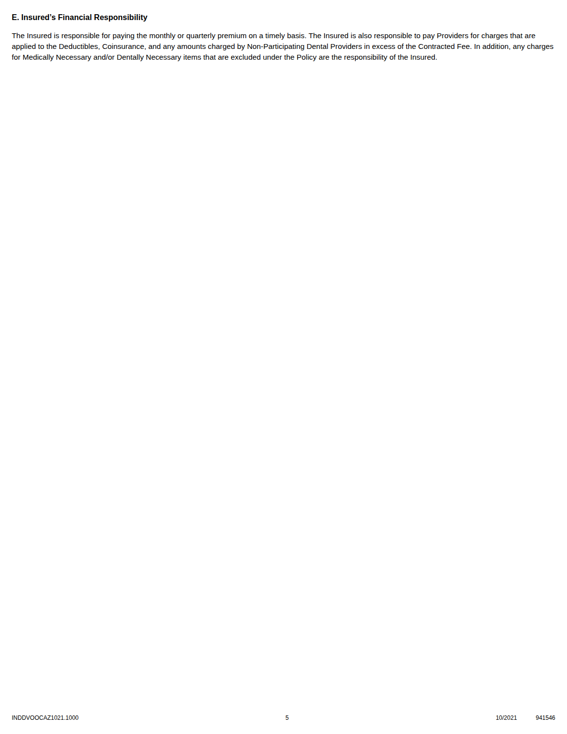E. Insured’s Financial Responsibility
The Insured is responsible for paying the monthly or quarterly premium on a timely basis. The Insured is also responsible to pay Providers for charges that are applied to the Deductibles, Coinsurance, and any amounts charged by Non-Participating Dental Providers in excess of the Contracted Fee. In addition, any charges for Medically Necessary and/or Dentally Necessary items that are excluded under the Policy are the responsibility of the Insured.
INDDVOOCAZ1021.1000
5
10/2021941546